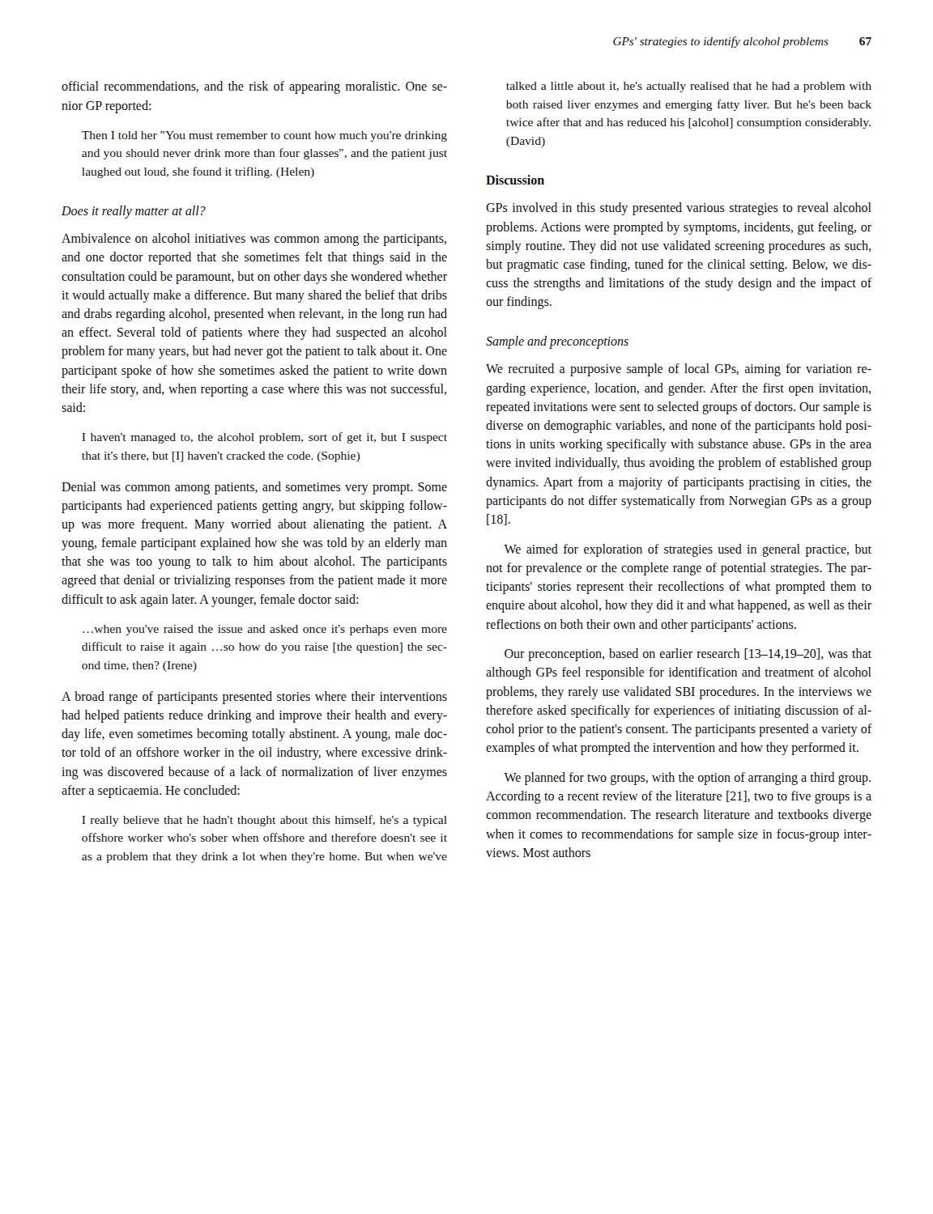GPs' strategies to identify alcohol problems 67
official recommendations, and the risk of appearing moralistic. One senior GP reported:
Then I told her "You must remember to count how much you're drinking and you should never drink more than four glasses", and the patient just laughed out loud, she found it trifling. (Helen)
Does it really matter at all?
Ambivalence on alcohol initiatives was common among the participants, and one doctor reported that she sometimes felt that things said in the consultation could be paramount, but on other days she wondered whether it would actually make a difference. But many shared the belief that dribs and drabs regarding alcohol, presented when relevant, in the long run had an effect. Several told of patients where they had suspected an alcohol problem for many years, but had never got the patient to talk about it. One participant spoke of how she sometimes asked the patient to write down their life story, and, when reporting a case where this was not successful, said:
I haven't managed to, the alcohol problem, sort of get it, but I suspect that it's there, but [I] haven't cracked the code. (Sophie)
Denial was common among patients, and sometimes very prompt. Some participants had experienced patients getting angry, but skipping follow-up was more frequent. Many worried about alienating the patient. A young, female participant explained how she was told by an elderly man that she was too young to talk to him about alcohol. The participants agreed that denial or trivializing responses from the patient made it more difficult to ask again later. A younger, female doctor said:
…when you've raised the issue and asked once it's perhaps even more difficult to raise it again …so how do you raise [the question] the second time, then? (Irene)
A broad range of participants presented stories where their interventions had helped patients reduce drinking and improve their health and everyday life, even sometimes becoming totally abstinent. A young, male doctor told of an offshore worker in the oil industry, where excessive drinking was discovered because of a lack of normalization of liver enzymes after a septicaemia. He concluded:
I really believe that he hadn't thought about this himself, he's a typical offshore worker who's sober when offshore and therefore doesn't see it as a problem that they drink a lot when they're home. But when we've talked a little about it, he's actually realised that he had a problem with both raised liver enzymes and emerging fatty liver. But he's been back twice after that and has reduced his [alcohol] consumption considerably. (David)
Discussion
GPs involved in this study presented various strategies to reveal alcohol problems. Actions were prompted by symptoms, incidents, gut feeling, or simply routine. They did not use validated screening procedures as such, but pragmatic case finding, tuned for the clinical setting. Below, we discuss the strengths and limitations of the study design and the impact of our findings.
Sample and preconceptions
We recruited a purposive sample of local GPs, aiming for variation regarding experience, location, and gender. After the first open invitation, repeated invitations were sent to selected groups of doctors. Our sample is diverse on demographic variables, and none of the participants hold positions in units working specifically with substance abuse. GPs in the area were invited individually, thus avoiding the problem of established group dynamics. Apart from a majority of participants practising in cities, the participants do not differ systematically from Norwegian GPs as a group [18].
We aimed for exploration of strategies used in general practice, but not for prevalence or the complete range of potential strategies. The participants' stories represent their recollections of what prompted them to enquire about alcohol, how they did it and what happened, as well as their reflections on both their own and other participants' actions.
Our preconception, based on earlier research [13–14,19–20], was that although GPs feel responsible for identification and treatment of alcohol problems, they rarely use validated SBI procedures. In the interviews we therefore asked specifically for experiences of initiating discussion of alcohol prior to the patient's consent. The participants presented a variety of examples of what prompted the intervention and how they performed it.
We planned for two groups, with the option of arranging a third group. According to a recent review of the literature [21], two to five groups is a common recommendation. The research literature and textbooks diverge when it comes to recommendations for sample size in focus-group interviews. Most authors